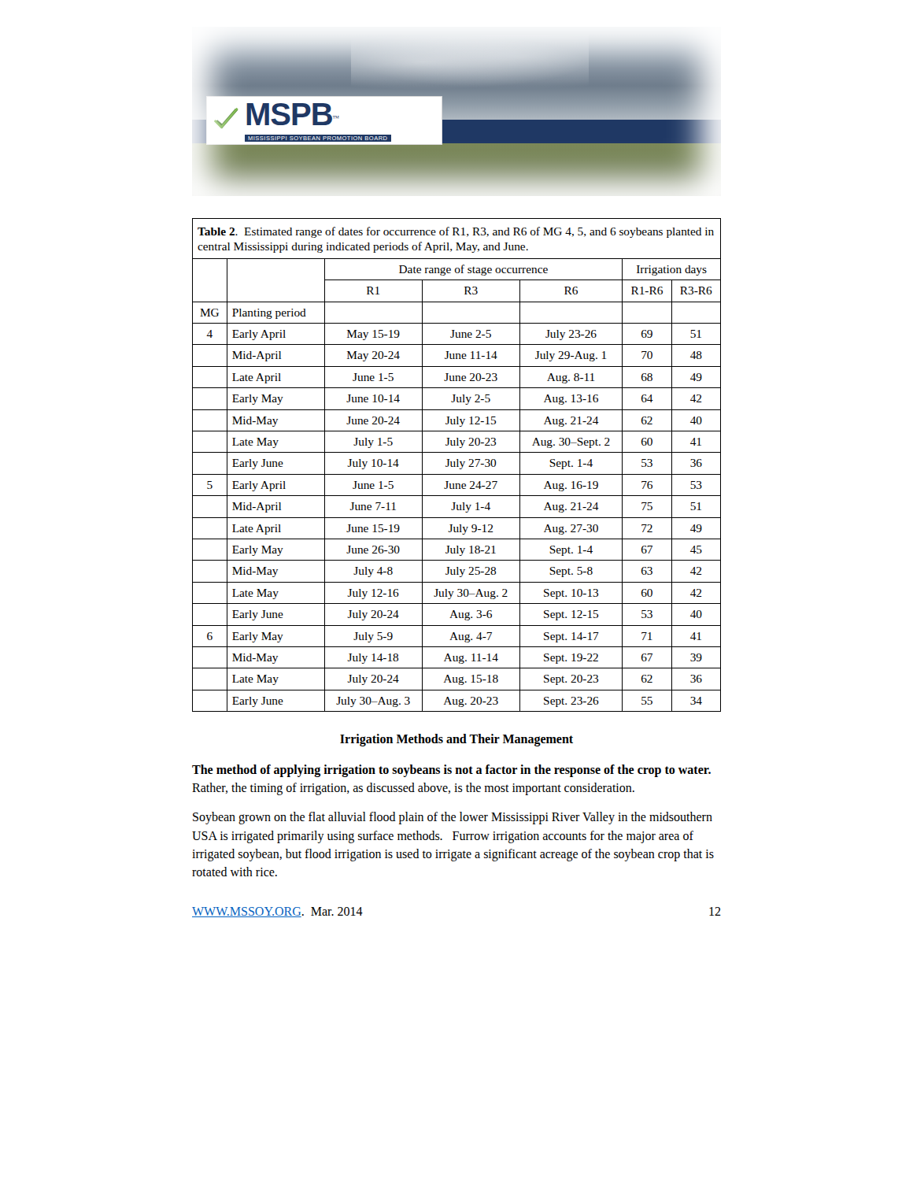MSPB™
MISSISSIPPI SOYBEAN PROMOTION BOARD
Table 2 . Estimated range of dates for occurrence of R1, R3, and R6 of MG 4, 5, and 6 soybeans planted in central Mississippi during indicated periods of April, May, and June.
| | | Date range of stage occurrence | Irrigation days |
| --- | --- | --- | --- |
| R1 | R3 | R6 | R1-R6 | R3-R6 |
| MG | Planting period | | | | | |
| 4 | Early April | May 15-19 | June 2-5 | July 23-26 | 69 | 51 |
| | Mid-April | May 20-24 | June 11-14 | July 29-Aug. 1 | 70 | 48 |
| | Late April | June 1-5 | June 20-23 | Aug. 8-11 | 68 | 49 |
| | Early May | June 10-14 | July 2-5 | Aug. 13-16 | 64 | 42 |
| | Mid-May | June 20-24 | July 12-15 | Aug. 21-24 | 62 | 40 |
| | Late May | July 1-5 | July 20-23 | Aug. 30–Sept. 2 | 60 | 41 |
| | Early June | July 10-14 | July 27-30 | Sept. 1-4 | 53 | 36 |
| 5 | Early April | June 1-5 | June 24-27 | Aug. 16-19 | 76 | 53 |
| | Mid-April | June 7-11 | July 1-4 | Aug. 21-24 | 75 | 51 |
| | Late April | June 15-19 | July 9-12 | Aug. 27-30 | 72 | 49 |
| | Early May | June 26-30 | July 18-21 | Sept. 1-4 | 67 | 45 |
| | Mid-May | July 4-8 | July 25-28 | Sept. 5-8 | 63 | 42 |
| | Late May | July 12-16 | July 30–Aug. 2 | Sept. 10-13 | 60 | 42 |
| | Early June | July 20-24 | Aug. 3-6 | Sept. 12-15 | 53 | 40 |
| 6 | Early May | July 5-9 | Aug. 4-7 | Sept. 14-17 | 71 | 41 |
| | Mid-May | July 14-18 | Aug. 11-14 | Sept. 19-22 | 67 | 39 |
| | Late May | July 20-24 | Aug. 15-18 | Sept. 20-23 | 62 | 36 |
| | Early June | July 30–Aug. 3 | Aug. 20-23 | Sept. 23-26 | 55 | 34 |
Irrigation Methods and Their Management
The method of applying irrigation to soybeans is not a factor in the response of the crop to water. Rather, the timing of irrigation, as discussed above, is the most important consideration.
Soybean grown on the flat alluvial flood plain of the lower Mississippi River Valley in the midsouthern USA is irrigated primarily using surface methods. Furrow irrigation accounts for the major area of irrigated soybean, but flood irrigation is used to irrigate a significant acreage of the soybean crop that is rotated with rice.
WWW.MSSOY.ORG. Mar. 2014
12